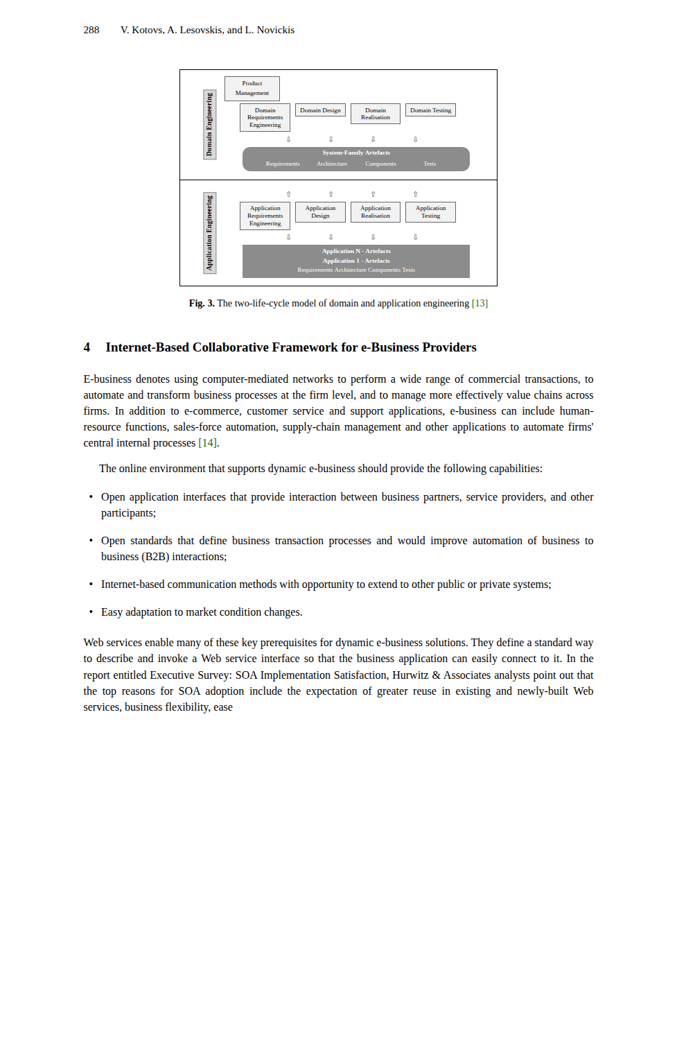288 V. Kotovs, A. Lesovskis, and L. Novickis
Domain Engineering
Product Management
Domain Requirements Engineering
Domain Design
Domain Realisation
Domain Testing
⇩ ⇩ ⇩ ⇩
System-Family Artefacts Requirements Architecture Components Tests
Application Engineering
⇧ ⇧ ⇧ ⇧
Application Requirements Engineering
Application Design
Application Realisation
Application Testing
⇩ ⇩ ⇩ ⇩
Application N - Artefacts Application 1 - Artefacts Requirements Architecture Components Tests
Fig. 3. The two-life-cycle model of domain and application engineering [13]
4 Internet-Based Collaborative Framework for e-Business Providers
E-business denotes using computer-mediated networks to perform a wide range of commercial transactions, to automate and transform business processes at the firm level, and to manage more effectively value chains across firms. In addition to e-commerce, customer service and support applications, e-business can include human-resource functions, sales-force automation, supply-chain management and other applications to automate firms' central internal processes [14].
The online environment that supports dynamic e-business should provide the following capabilities:
Open application interfaces that provide interaction between business partners, service providers, and other participants;
Open standards that define business transaction processes and would improve automation of business to business (B2B) interactions;
Internet-based communication methods with opportunity to extend to other public or private systems;
Easy adaptation to market condition changes.
Web services enable many of these key prerequisites for dynamic e-business solutions. They define a standard way to describe and invoke a Web service interface so that the business application can easily connect to it. In the report entitled Executive Survey: SOA Implementation Satisfaction, Hurwitz & Associates analysts point out that the top reasons for SOA adoption include the expectation of greater reuse in existing and newly-built Web services, business flexibility, ease